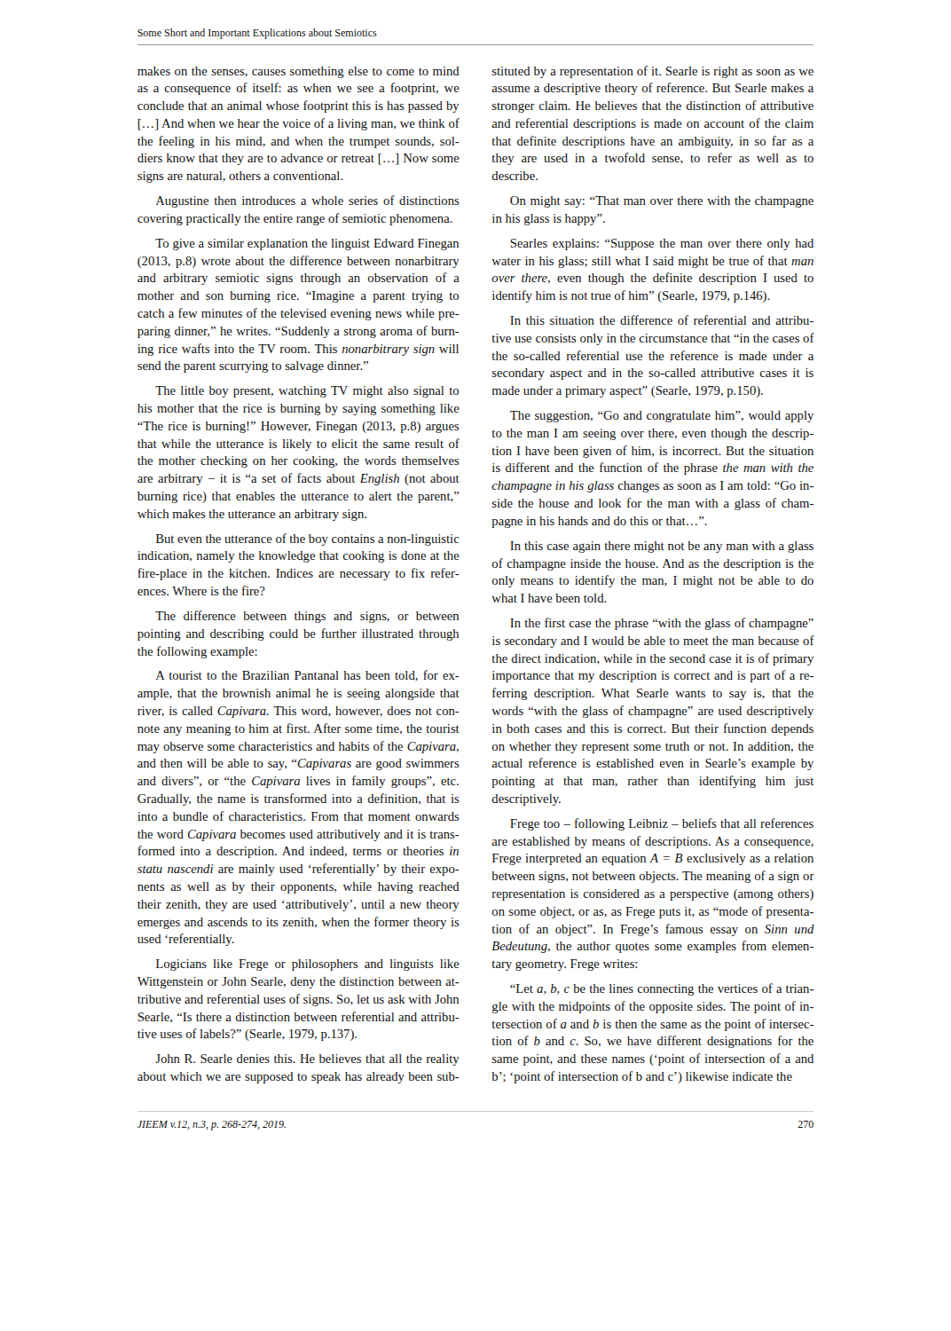Some Short and Important Explications about Semiotics
makes on the senses, causes something else to come to mind as a consequence of itself: as when we see a footprint, we conclude that an animal whose footprint this is has passed by […] And when we hear the voice of a living man, we think of the feeling in his mind, and when the trumpet sounds, soldiers know that they are to advance or retreat […] Now some signs are natural, others a conventional.
Augustine then introduces a whole series of distinctions covering practically the entire range of semiotic phenomena.
To give a similar explanation the linguist Edward Finegan (2013, p.8) wrote about the difference between nonarbitrary and arbitrary semiotic signs through an observation of a mother and son burning rice. “Imagine a parent trying to catch a few minutes of the televised evening news while preparing dinner,” he writes. “Suddenly a strong aroma of burning rice wafts into the TV room. This nonarbitrary sign will send the parent scurrying to salvage dinner.”
The little boy present, watching TV might also signal to his mother that the rice is burning by saying something like “The rice is burning!” However, Finegan (2013, p.8) argues that while the utterance is likely to elicit the same result of the mother checking on her cooking, the words themselves are arbitrary − it is “a set of facts about English (not about burning rice) that enables the utterance to alert the parent,” which makes the utterance an arbitrary sign.
But even the utterance of the boy contains a non-linguistic indication, namely the knowledge that cooking is done at the fire-place in the kitchen. Indices are necessary to fix references. Where is the fire?
The difference between things and signs, or between pointing and describing could be further illustrated through the following example:
A tourist to the Brazilian Pantanal has been told, for example, that the brownish animal he is seeing alongside that river, is called Capivara. This word, however, does not connote any meaning to him at first. After some time, the tourist may observe some characteristics and habits of the Capivara, and then will be able to say, “Capivaras are good swimmers and divers”, or “the Capivara lives in family groups”, etc. Gradually, the name is transformed into a definition, that is into a bundle of characteristics. From that moment onwards the word Capivara becomes used attributively and it is transformed into a description. And indeed, terms or theories in statu nascendi are mainly used ‘referentially’ by their exponents as well as by their opponents, while having reached their zenith, they are used ‘attributively’, until a new theory emerges and ascends to its zenith, when the former theory is used ‘referentially.
Logicians like Frege or philosophers and linguists like Wittgenstein or John Searle, deny the distinction between attributive and referential uses of signs. So, let us ask with John Searle, “Is there a distinction between referential and attributive uses of labels?” (Searle, 1979, p.137).
John R. Searle denies this. He believes that all the reality about which we are supposed to speak has already been substituted by a representation of it. Searle is right as soon as we assume a descriptive theory of reference. But Searle makes a stronger claim. He believes that the distinction of attributive and referential descriptions is made on account of the claim that definite descriptions have an ambiguity, in so far as a they are used in a twofold sense, to refer as well as to describe.
On might say: “That man over there with the champagne in his glass is happy”.
Searles explains: “Suppose the man over there only had water in his glass; still what I said might be true of that man over there, even though the definite description I used to identify him is not true of him” (Searle, 1979, p.146).
In this situation the difference of referential and attributive use consists only in the circumstance that “in the cases of the so-called referential use the reference is made under a secondary aspect and in the so-called attributive cases it is made under a primary aspect” (Searle, 1979, p.150).
The suggestion, “Go and congratulate him”, would apply to the man I am seeing over there, even though the description I have been given of him, is incorrect. But the situation is different and the function of the phrase the man with the champagne in his glass changes as soon as I am told: “Go inside the house and look for the man with a glass of champagne in his hands and do this or that…”.
In this case again there might not be any man with a glass of champagne inside the house. And as the description is the only means to identify the man, I might not be able to do what I have been told.
In the first case the phrase “with the glass of champagne” is secondary and I would be able to meet the man because of the direct indication, while in the second case it is of primary importance that my description is correct and is part of a referring description. What Searle wants to say is, that the words “with the glass of champagne” are used descriptively in both cases and this is correct. But their function depends on whether they represent some truth or not. In addition, the actual reference is established even in Searle’s example by pointing at that man, rather than identifying him just descriptively.
Frege too – following Leibniz – beliefs that all references are established by means of descriptions. As a consequence, Frege interpreted an equation A = B exclusively as a relation between signs, not between objects. The meaning of a sign or representation is considered as a perspective (among others) on some object, or as, as Frege puts it, as “mode of presentation of an object”. In Frege’s famous essay on Sinn und Bedeutung, the author quotes some examples from elementary geometry. Frege writes:
“Let a, b, c be the lines connecting the vertices of a triangle with the midpoints of the opposite sides. The point of intersection of a and b is then the same as the point of intersection of b and c. So, we have different designations for the same point, and these names (‘point of intersection of a and b’; ‘point of intersection of b and c’) likewise indicate the
JIEEM v.12, n.3, p. 268-274, 2019. 270